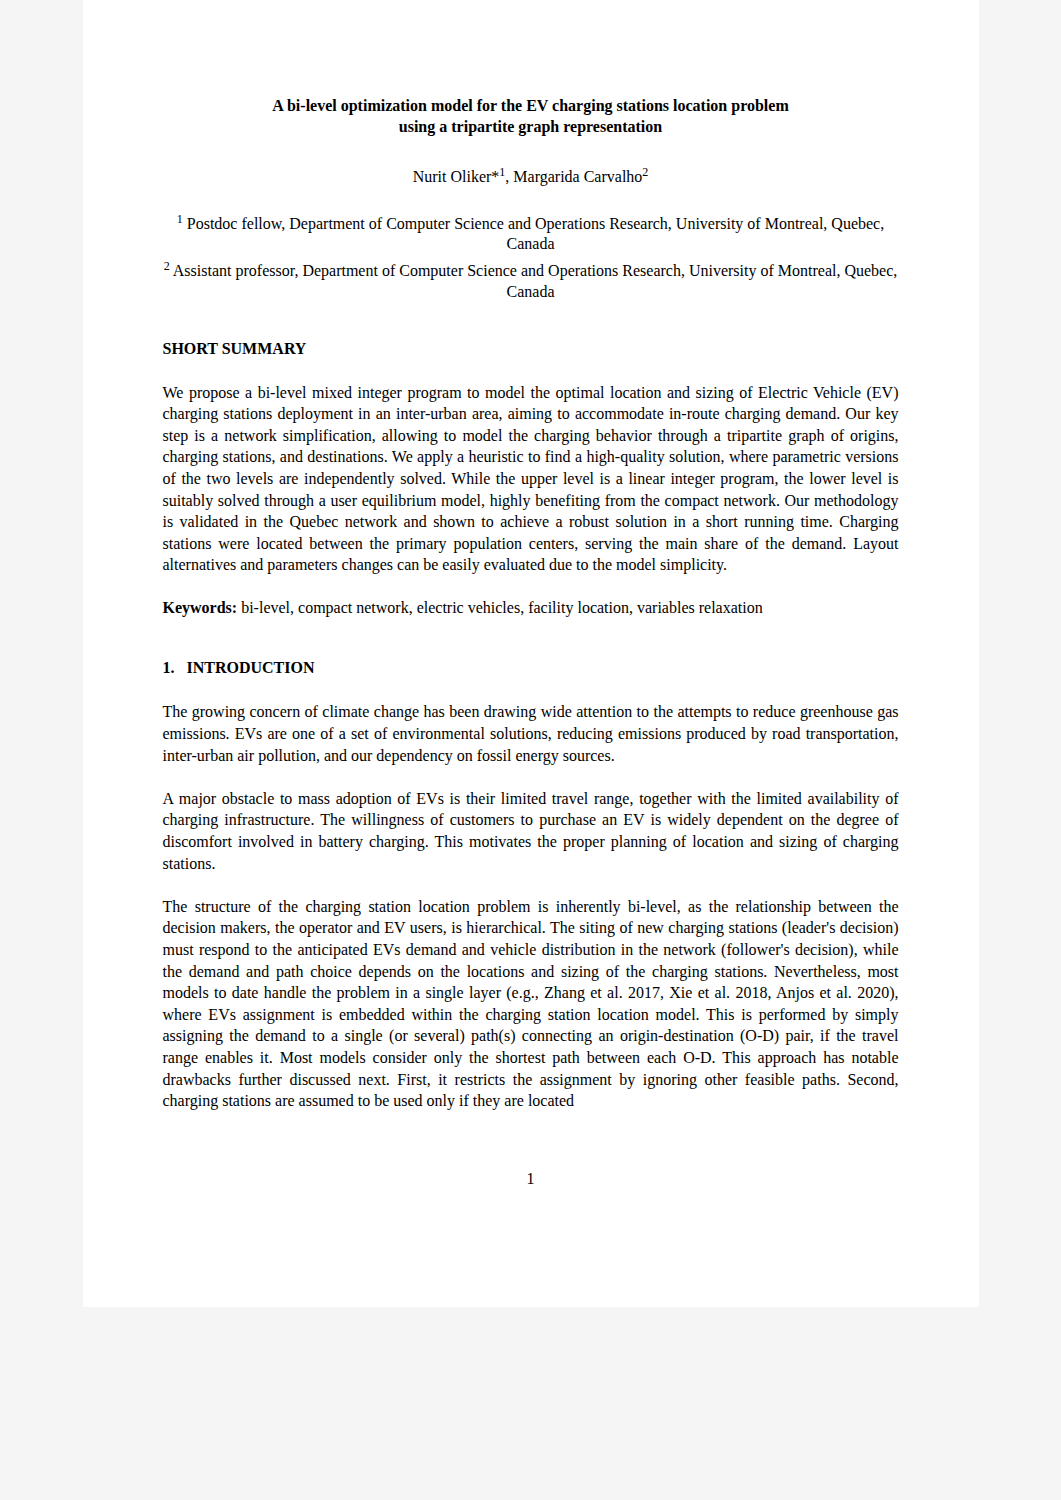A bi-level optimization model for the EV charging stations location problem
using a tripartite graph representation
Nurit Oliker*1, Margarida Carvalho2
1 Postdoc fellow, Department of Computer Science and Operations Research, University of Montreal, Quebec, Canada
2 Assistant professor, Department of Computer Science and Operations Research, University of Montreal, Quebec, Canada
SHORT SUMMARY
We propose a bi-level mixed integer program to model the optimal location and sizing of Electric Vehicle (EV) charging stations deployment in an inter-urban area, aiming to accommodate in-route charging demand. Our key step is a network simplification, allowing to model the charging behavior through a tripartite graph of origins, charging stations, and destinations. We apply a heuristic to find a high-quality solution, where parametric versions of the two levels are independently solved. While the upper level is a linear integer program, the lower level is suitably solved through a user equilibrium model, highly benefiting from the compact network. Our methodology is validated in the Quebec network and shown to achieve a robust solution in a short running time. Charging stations were located between the primary population centers, serving the main share of the demand. Layout alternatives and parameters changes can be easily evaluated due to the model simplicity.
Keywords: bi-level, compact network, electric vehicles, facility location, variables relaxation
1. INTRODUCTION
The growing concern of climate change has been drawing wide attention to the attempts to reduce greenhouse gas emissions. EVs are one of a set of environmental solutions, reducing emissions produced by road transportation, inter-urban air pollution, and our dependency on fossil energy sources.
A major obstacle to mass adoption of EVs is their limited travel range, together with the limited availability of charging infrastructure. The willingness of customers to purchase an EV is widely dependent on the degree of discomfort involved in battery charging. This motivates the proper planning of location and sizing of charging stations.
The structure of the charging station location problem is inherently bi-level, as the relationship between the decision makers, the operator and EV users, is hierarchical. The siting of new charging stations (leader's decision) must respond to the anticipated EVs demand and vehicle distribution in the network (follower's decision), while the demand and path choice depends on the locations and sizing of the charging stations. Nevertheless, most models to date handle the problem in a single layer (e.g., Zhang et al. 2017, Xie et al. 2018, Anjos et al. 2020), where EVs assignment is embedded within the charging station location model. This is performed by simply assigning the demand to a single (or several) path(s) connecting an origin-destination (O-D) pair, if the travel range enables it. Most models consider only the shortest path between each O-D. This approach has notable drawbacks further discussed next. First, it restricts the assignment by ignoring other feasible paths. Second, charging stations are assumed to be used only if they are located
1